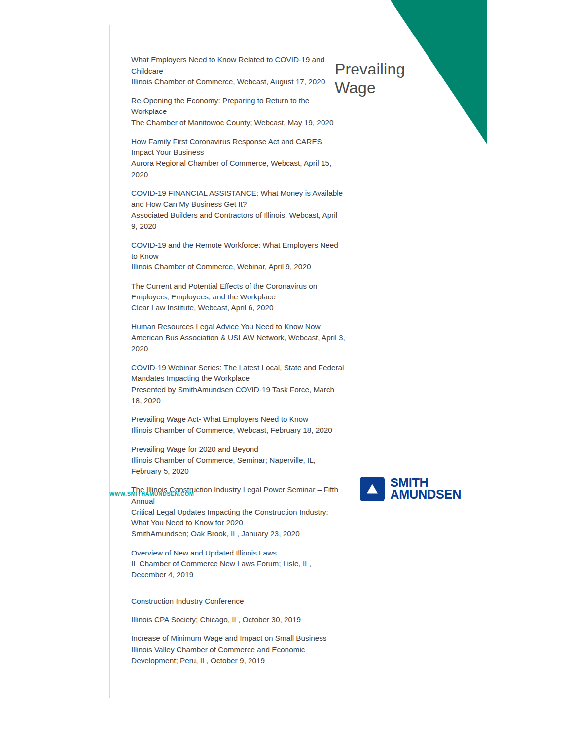Prevailing
Wage
What Employers Need to Know Related to COVID-19 and Childcare Illinois Chamber of Commerce, Webcast, August 17, 2020
Re-Opening the Economy: Preparing to Return to the Workplace The Chamber of Manitowoc County; Webcast, May 19, 2020
How Family First Coronavirus Response Act and CARES Impact Your Business Aurora Regional Chamber of Commerce, Webcast, April 15, 2020
COVID-19 FINANCIAL ASSISTANCE: What Money is Available and How Can My Business Get It? Associated Builders and Contractors of Illinois, Webcast, April 9, 2020
COVID-19 and the Remote Workforce: What Employers Need to Know Illinois Chamber of Commerce, Webinar, April 9, 2020
The Current and Potential Effects of the Coronavirus on Employers, Employees, and the Workplace Clear Law Institute, Webcast, April 6, 2020
Human Resources Legal Advice You Need to Know Now American Bus Association & USLAW Network, Webcast, April 3, 2020
COVID-19 Webinar Series: The Latest Local, State and Federal Mandates Impacting the Workplace Presented by SmithAmundsen COVID-19 Task Force, March 18, 2020
Prevailing Wage Act- What Employers Need to Know Illinois Chamber of Commerce, Webcast, February 18, 2020
Prevailing Wage for 2020 and Beyond Illinois Chamber of Commerce, Seminar; Naperville, IL, February 5, 2020
The Illinois Construction Industry Legal Power Seminar – Fifth Annual Critical Legal Updates Impacting the Construction Industry: What You Need to Know for 2020 SmithAmundsen; Oak Brook, IL, January 23, 2020
Overview of New and Updated Illinois Laws IL Chamber of Commerce New Laws Forum; Lisle, IL, December 4, 2019
Construction Industry Conference
Illinois CPA Society; Chicago, IL, October 30, 2019
Increase of Minimum Wage and Impact on Small Business Illinois Valley Chamber of Commerce and Economic Development; Peru, IL, October 9, 2019
WWW.SMITHAMUNDSEN.COM
Smith Amundsen